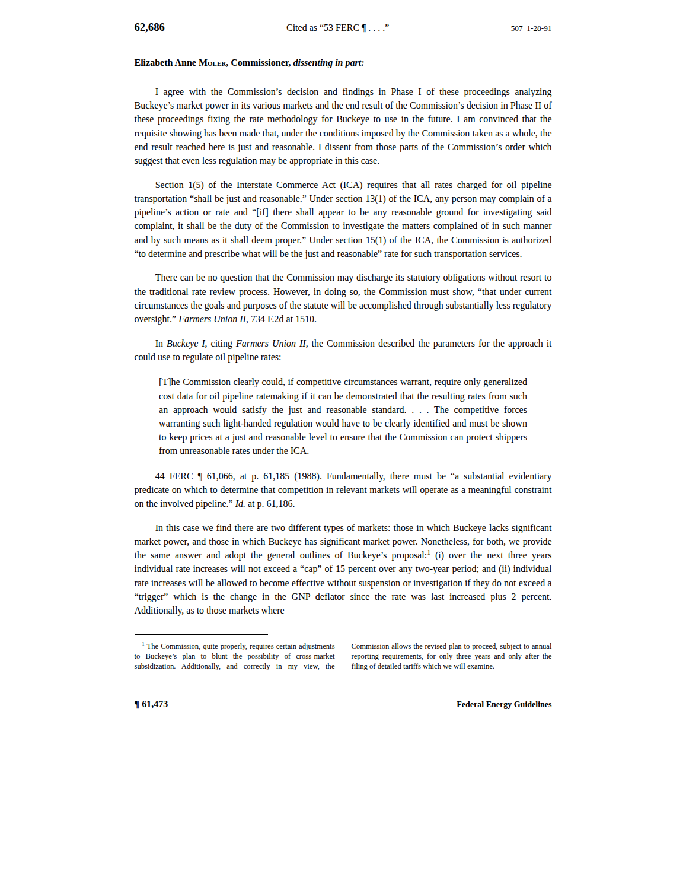62,686 Cited as “53 FERC ¶ . . . .” 507 1-28-91
Elizabeth Anne Moler, Commissioner, dissenting in part:
I agree with the Commission’s decision and findings in Phase I of these proceedings analyzing Buckeye’s market power in its various markets and the end result of the Commission’s decision in Phase II of these proceedings fixing the rate methodology for Buckeye to use in the future. I am convinced that the requisite showing has been made that, under the conditions imposed by the Commission taken as a whole, the end result reached here is just and reasonable. I dissent from those parts of the Commission’s order which suggest that even less regulation may be appropriate in this case.
Section 1(5) of the Interstate Commerce Act (ICA) requires that all rates charged for oil pipeline transportation “shall be just and reasonable.” Under section 13(1) of the ICA, any person may complain of a pipeline’s action or rate and “[if] there shall appear to be any reasonable ground for investigating said complaint, it shall be the duty of the Commission to investigate the matters complained of in such manner and by such means as it shall deem proper.” Under section 15(1) of the ICA, the Commission is authorized “to determine and prescribe what will be the just and reasonable” rate for such transportation services.
There can be no question that the Commission may discharge its statutory obligations without resort to the traditional rate review process. However, in doing so, the Commission must show, “that under current circumstances the goals and purposes of the statute will be accomplished through substantially less regulatory oversight.” Farmers Union II, 734 F.2d at 1510.
In Buckeye I, citing Farmers Union II, the Commission described the parameters for the approach it could use to regulate oil pipeline rates:
[T]he Commission clearly could, if competitive circumstances warrant, require only generalized cost data for oil pipeline ratemaking if it can be demonstrated that the resulting rates from such an approach would satisfy the just and reasonable standard. . . . The competitive forces warranting such light-handed regulation would have to be clearly identified and must be shown to keep prices at a just and reasonable level to ensure that the Commission can protect shippers from unreasonable rates under the ICA.
44 FERC ¶ 61,066, at p. 61,185 (1988). Fundamentally, there must be “a substantial evidentiary predicate on which to determine that competition in relevant markets will operate as a meaningful constraint on the involved pipeline.” Id. at p. 61,186.
In this case we find there are two different types of markets: those in which Buckeye lacks significant market power, and those in which Buckeye has significant market power. Nonetheless, for both, we provide the same answer and adopt the general outlines of Buckeye’s proposal:1 (i) over the next three years individual rate increases will not exceed a “cap” of 15 percent over any two-year period; and (ii) individual rate increases will be allowed to become effective without suspension or investigation if they do not exceed a “trigger” which is the change in the GNP deflator since the rate was last increased plus 2 percent. Additionally, as to those markets where
1 The Commission, quite properly, requires certain adjustments to Buckeye’s plan to blunt the possibility of cross-market subsidization. Additionally, and correctly in my view, the Commission allows the revised plan to proceed, subject to annual reporting requirements, for only three years and only after the filing of detailed tariffs which we will examine.
¶ 61,473 Federal Energy Guidelines